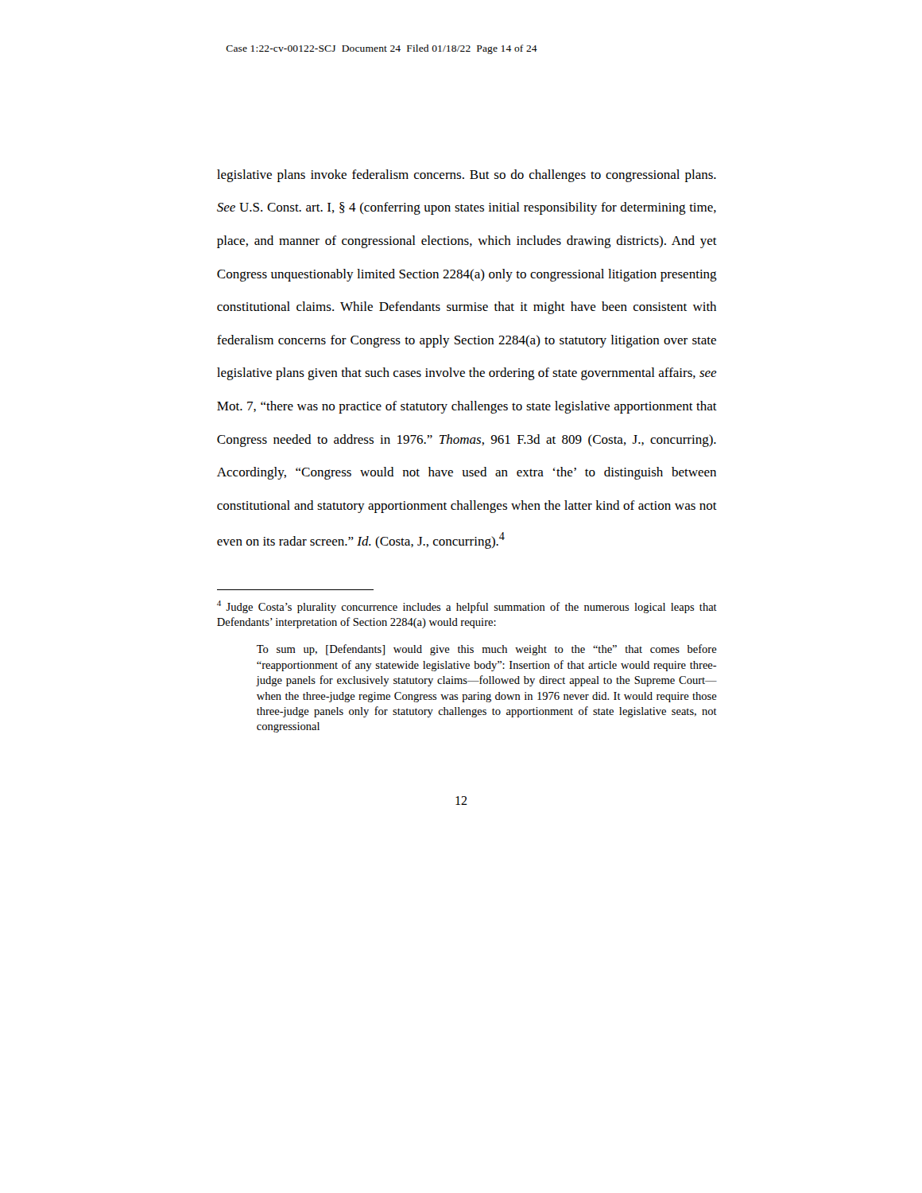Case 1:22-cv-00122-SCJ Document 24 Filed 01/18/22 Page 14 of 24
legislative plans invoke federalism concerns. But so do challenges to congressional plans. See U.S. Const. art. I, § 4 (conferring upon states initial responsibility for determining time, place, and manner of congressional elections, which includes drawing districts). And yet Congress unquestionably limited Section 2284(a) only to congressional litigation presenting constitutional claims. While Defendants surmise that it might have been consistent with federalism concerns for Congress to apply Section 2284(a) to statutory litigation over state legislative plans given that such cases involve the ordering of state governmental affairs, see Mot. 7, “there was no practice of statutory challenges to state legislative apportionment that Congress needed to address in 1976.” Thomas, 961 F.3d at 809 (Costa, J., concurring). Accordingly, “Congress would not have used an extra ‘the’ to distinguish between constitutional and statutory apportionment challenges when the latter kind of action was not even on its radar screen.” Id. (Costa, J., concurring).4
4 Judge Costa’s plurality concurrence includes a helpful summation of the numerous logical leaps that Defendants’ interpretation of Section 2284(a) would require:
To sum up, [Defendants] would give this much weight to the “the” that comes before “reapportionment of any statewide legislative body”: Insertion of that article would require three-judge panels for exclusively statutory claims—followed by direct appeal to the Supreme Court—when the three-judge regime Congress was paring down in 1976 never did. It would require those three-judge panels only for statutory challenges to apportionment of state legislative seats, not congressional
12